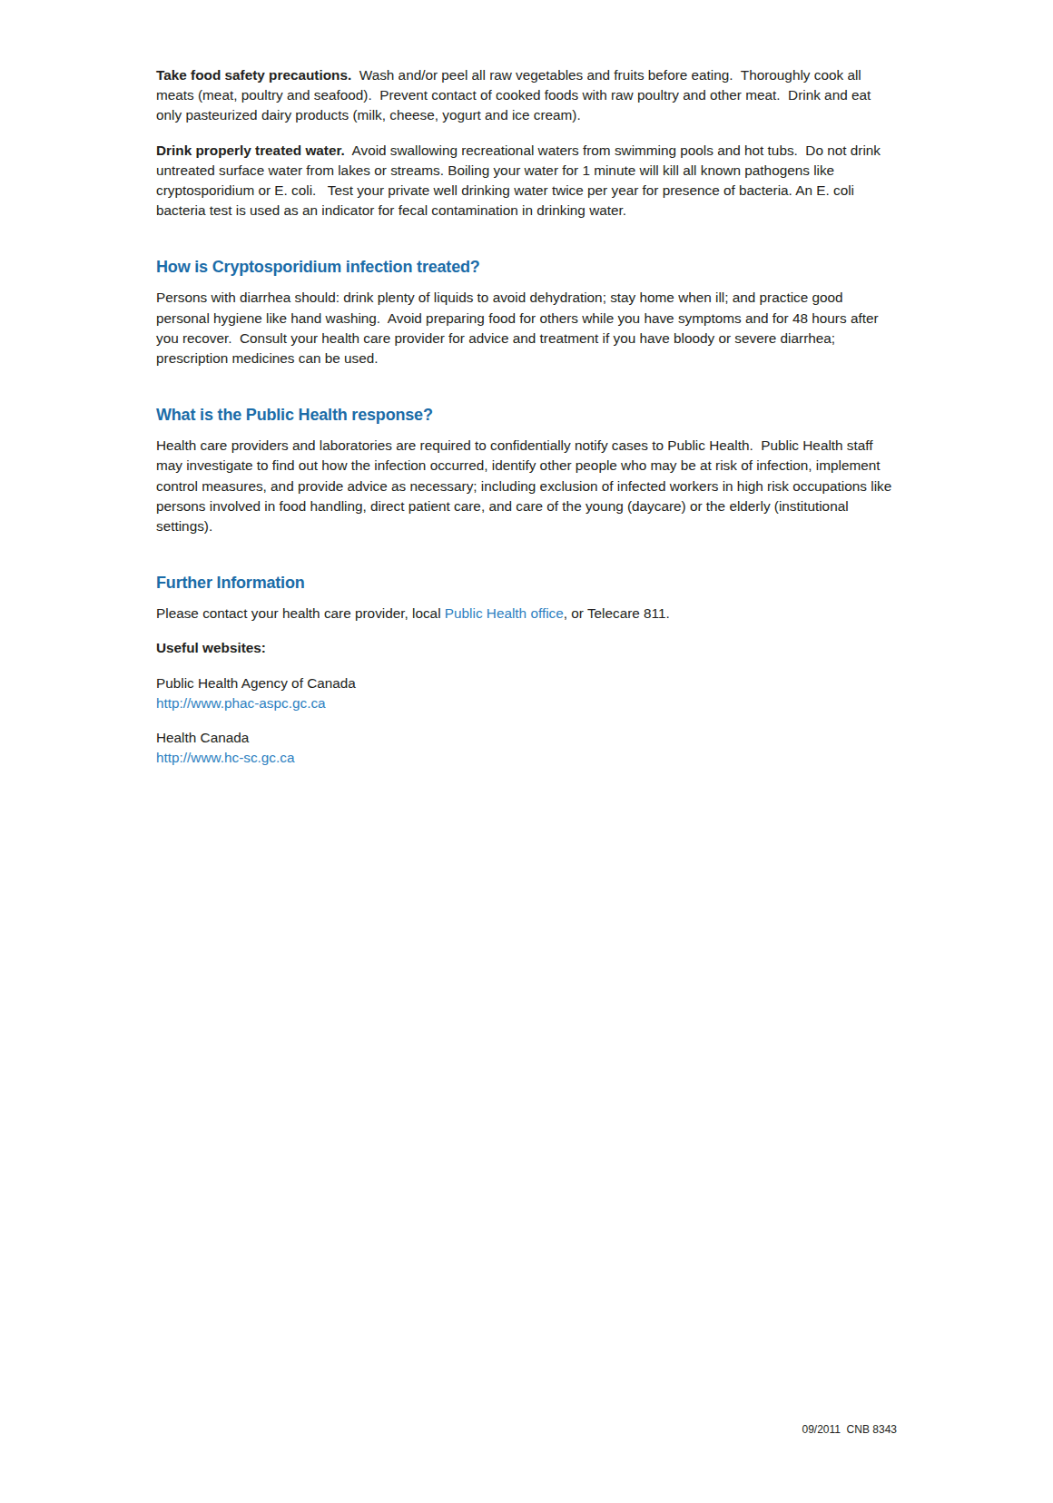Take food safety precautions. Wash and/or peel all raw vegetables and fruits before eating. Thoroughly cook all meats (meat, poultry and seafood). Prevent contact of cooked foods with raw poultry and other meat. Drink and eat only pasteurized dairy products (milk, cheese, yogurt and ice cream).
Drink properly treated water. Avoid swallowing recreational waters from swimming pools and hot tubs. Do not drink untreated surface water from lakes or streams. Boiling your water for 1 minute will kill all known pathogens like cryptosporidium or E. coli. Test your private well drinking water twice per year for presence of bacteria. An E. coli bacteria test is used as an indicator for fecal contamination in drinking water.
How is Cryptosporidium infection treated?
Persons with diarrhea should: drink plenty of liquids to avoid dehydration; stay home when ill; and practice good personal hygiene like hand washing. Avoid preparing food for others while you have symptoms and for 48 hours after you recover. Consult your health care provider for advice and treatment if you have bloody or severe diarrhea; prescription medicines can be used.
What is the Public Health response?
Health care providers and laboratories are required to confidentially notify cases to Public Health. Public Health staff may investigate to find out how the infection occurred, identify other people who may be at risk of infection, implement control measures, and provide advice as necessary; including exclusion of infected workers in high risk occupations like persons involved in food handling, direct patient care, and care of the young (daycare) or the elderly (institutional settings).
Further Information
Please contact your health care provider, local Public Health office, or Telecare 811.
Useful websites:
Public Health Agency of Canada http://www.phac-aspc.gc.ca
Health Canada http://www.hc-sc.gc.ca
09/2011 CNB 8343